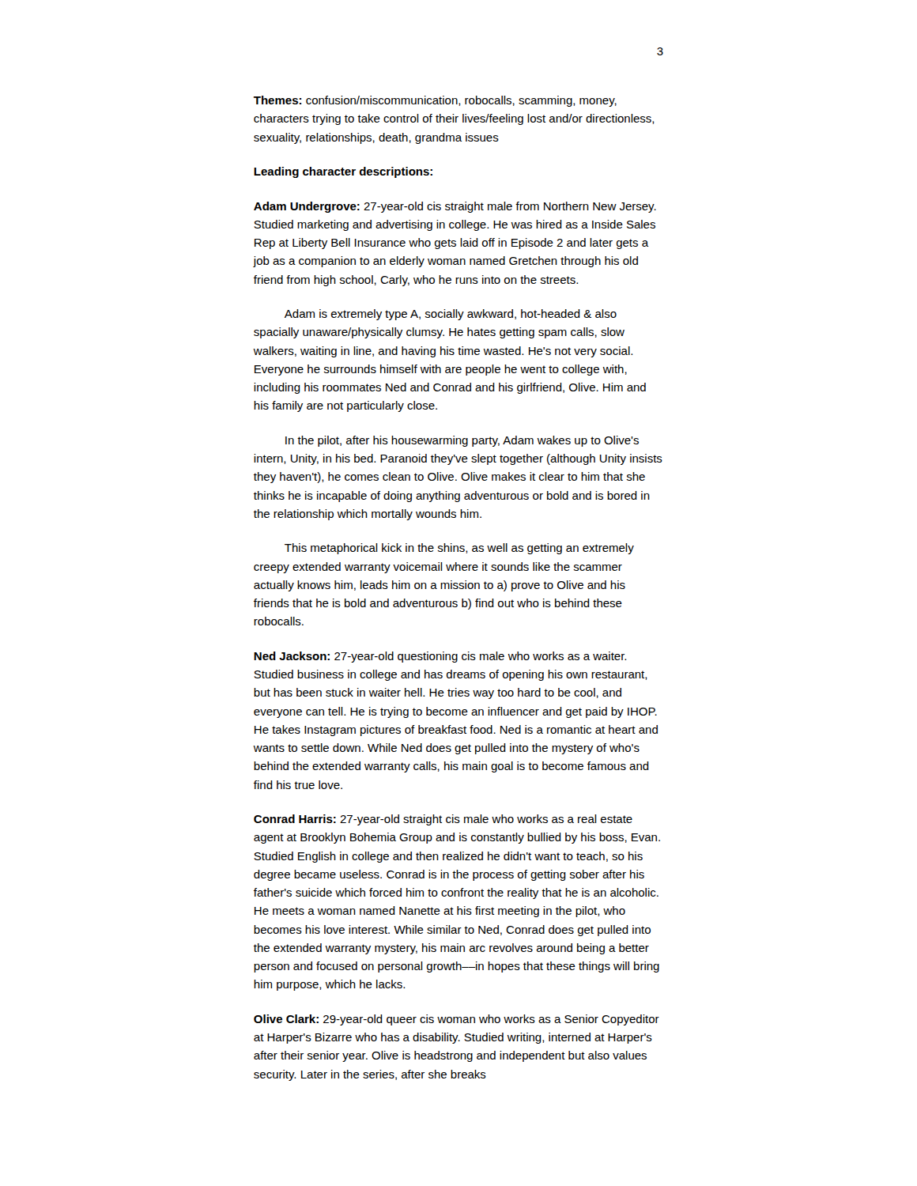3
Themes: confusion/miscommunication, robocalls, scamming, money, characters trying to take control of their lives/feeling lost and/or directionless, sexuality, relationships, death, grandma issues
Leading character descriptions:
Adam Undergrove: 27-year-old cis straight male from Northern New Jersey. Studied marketing and advertising in college. He was hired as a Inside Sales Rep at Liberty Bell Insurance who gets laid off in Episode 2 and later gets a job as a companion to an elderly woman named Gretchen through his old friend from high school, Carly, who he runs into on the streets.
Adam is extremely type A, socially awkward, hot-headed & also spacially unaware/physically clumsy. He hates getting spam calls, slow walkers, waiting in line, and having his time wasted. He's not very social. Everyone he surrounds himself with are people he went to college with, including his roommates Ned and Conrad and his girlfriend, Olive. Him and his family are not particularly close.
In the pilot, after his housewarming party, Adam wakes up to Olive's intern, Unity, in his bed. Paranoid they've slept together (although Unity insists they haven't), he comes clean to Olive. Olive makes it clear to him that she thinks he is incapable of doing anything adventurous or bold and is bored in the relationship which mortally wounds him.
This metaphorical kick in the shins, as well as getting an extremely creepy extended warranty voicemail where it sounds like the scammer actually knows him, leads him on a mission to a) prove to Olive and his friends that he is bold and adventurous b) find out who is behind these robocalls.
Ned Jackson: 27-year-old questioning cis male who works as a waiter. Studied business in college and has dreams of opening his own restaurant, but has been stuck in waiter hell. He tries way too hard to be cool, and everyone can tell. He is trying to become an influencer and get paid by IHOP. He takes Instagram pictures of breakfast food. Ned is a romantic at heart and wants to settle down. While Ned does get pulled into the mystery of who's behind the extended warranty calls, his main goal is to become famous and find his true love.
Conrad Harris: 27-year-old straight cis male who works as a real estate agent at Brooklyn Bohemia Group and is constantly bullied by his boss, Evan. Studied English in college and then realized he didn't want to teach, so his degree became useless. Conrad is in the process of getting sober after his father's suicide which forced him to confront the reality that he is an alcoholic. He meets a woman named Nanette at his first meeting in the pilot, who becomes his love interest. While similar to Ned, Conrad does get pulled into the extended warranty mystery, his main arc revolves around being a better person and focused on personal growth––in hopes that these things will bring him purpose, which he lacks.
Olive Clark: 29-year-old queer cis woman who works as a Senior Copyeditor at Harper's Bizarre who has a disability. Studied writing, interned at Harper's after their senior year. Olive is headstrong and independent but also values security. Later in the series, after she breaks